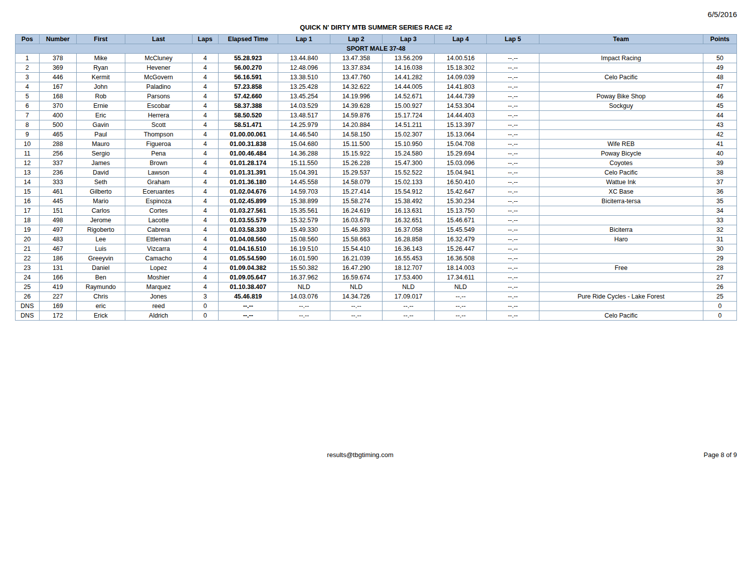6/5/2016
QUICK N' DIRTY MTB SUMMER SERIES RACE #2
| Pos | Number | First | Last | Laps | Elapsed Time | Lap 1 | Lap 2 | Lap 3 | Lap 4 | Lap 5 | Team | Points |
| --- | --- | --- | --- | --- | --- | --- | --- | --- | --- | --- | --- | --- |
| SPORT MALE 37-48 |
| 1 | 378 | Mike | McCluney | 4 | 55.28.923 | 13.44.840 | 13.47.358 | 13.56.209 | 14.00.516 | --.-- | Impact Racing | 50 |
| 2 | 369 | Ryan | Hevener | 4 | 56.00.270 | 12.48.096 | 13.37.834 | 14.16.038 | 15.18.302 | --.-- | | 49 |
| 3 | 446 | Kermit | McGovern | 4 | 56.16.591 | 13.38.510 | 13.47.760 | 14.41.282 | 14.09.039 | --.-- | Celo Pacific | 48 |
| 4 | 167 | John | Paladino | 4 | 57.23.858 | 13.25.428 | 14.32.622 | 14.44.005 | 14.41.803 | --.-- | | 47 |
| 5 | 168 | Rob | Parsons | 4 | 57.42.660 | 13.45.254 | 14.19.996 | 14.52.671 | 14.44.739 | --.-- | Poway Bike Shop | 46 |
| 6 | 370 | Ernie | Escobar | 4 | 58.37.388 | 14.03.529 | 14.39.628 | 15.00.927 | 14.53.304 | --.-- | Sockguy | 45 |
| 7 | 400 | Eric | Herrera | 4 | 58.50.520 | 13.48.517 | 14.59.876 | 15.17.724 | 14.44.403 | --.-- | | 44 |
| 8 | 500 | Gavin | Scott | 4 | 58.51.471 | 14.25.979 | 14.20.884 | 14.51.211 | 15.13.397 | --.-- | | 43 |
| 9 | 465 | Paul | Thompson | 4 | 01.00.00.061 | 14.46.540 | 14.58.150 | 15.02.307 | 15.13.064 | --.-- | | 42 |
| 10 | 288 | Mauro | Figueroa | 4 | 01.00.31.838 | 15.04.680 | 15.11.500 | 15.10.950 | 15.04.708 | --.-- | Wife REB | 41 |
| 11 | 256 | Sergio | Pena | 4 | 01.00.46.484 | 14.36.288 | 15.15.922 | 15.24.580 | 15.29.694 | --.-- | Poway Bicycle | 40 |
| 12 | 337 | James | Brown | 4 | 01.01.28.174 | 15.11.550 | 15.26.228 | 15.47.300 | 15.03.096 | --.-- | Coyotes | 39 |
| 13 | 236 | David | Lawson | 4 | 01.01.31.391 | 15.04.391 | 15.29.537 | 15.52.522 | 15.04.941 | --.-- | Celo Pacific | 38 |
| 14 | 333 | Seth | Graham | 4 | 01.01.36.180 | 14.45.558 | 14.58.079 | 15.02.133 | 16.50.410 | --.-- | Wattue Ink | 37 |
| 15 | 461 | Gilberto | Eceruantes | 4 | 01.02.04.676 | 14.59.703 | 15.27.414 | 15.54.912 | 15.42.647 | --.-- | XC Base | 36 |
| 16 | 445 | Mario | Espinoza | 4 | 01.02.45.899 | 15.38.899 | 15.58.274 | 15.38.492 | 15.30.234 | --.-- | Biciterra-tersa | 35 |
| 17 | 151 | Carlos | Cortes | 4 | 01.03.27.561 | 15.35.561 | 16.24.619 | 16.13.631 | 15.13.750 | --.-- | | 34 |
| 18 | 498 | Jerome | Lacotte | 4 | 01.03.55.579 | 15.32.579 | 16.03.678 | 16.32.651 | 15.46.671 | --.-- | | 33 |
| 19 | 497 | Rigoberto | Cabrera | 4 | 01.03.58.330 | 15.49.330 | 15.46.393 | 16.37.058 | 15.45.549 | --.-- | Biciterra | 32 |
| 20 | 483 | Lee | Ettleman | 4 | 01.04.08.560 | 15.08.560 | 15.58.663 | 16.28.858 | 16.32.479 | --.-- | Haro | 31 |
| 21 | 467 | Luis | Vizcarra | 4 | 01.04.16.510 | 16.19.510 | 15.54.410 | 16.36.143 | 15.26.447 | --.-- | | 30 |
| 22 | 186 | Greeyvin | Camacho | 4 | 01.05.54.590 | 16.01.590 | 16.21.039 | 16.55.453 | 16.36.508 | --.-- | | 29 |
| 23 | 131 | Daniel | Lopez | 4 | 01.09.04.382 | 15.50.382 | 16.47.290 | 18.12.707 | 18.14.003 | --.-- | Free | 28 |
| 24 | 166 | Ben | Moshier | 4 | 01.09.05.647 | 16.37.962 | 16.59.674 | 17.53.400 | 17.34.611 | --.-- | | 27 |
| 25 | 419 | Raymundo | Marquez | 4 | 01.10.38.407 | NLD | NLD | NLD | NLD | --.-- | | 26 |
| 26 | 227 | Chris | Jones | 3 | 45.46.819 | 14.03.076 | 14.34.726 | 17.09.017 | --.-- | --.-- | Pure Ride Cycles - Lake Forest | 25 |
| DNS | 169 | eric | reed | 0 | --.-- | --.-- | --.-- | --.-- | --.-- | --.-- | | 0 |
| DNS | 172 | Erick | Aldrich | 0 | --.-- | --.-- | --.-- | --.-- | --.-- | --.-- | Celo Pacific | 0 |
results@tbgtiming.com
Page 8 of 9